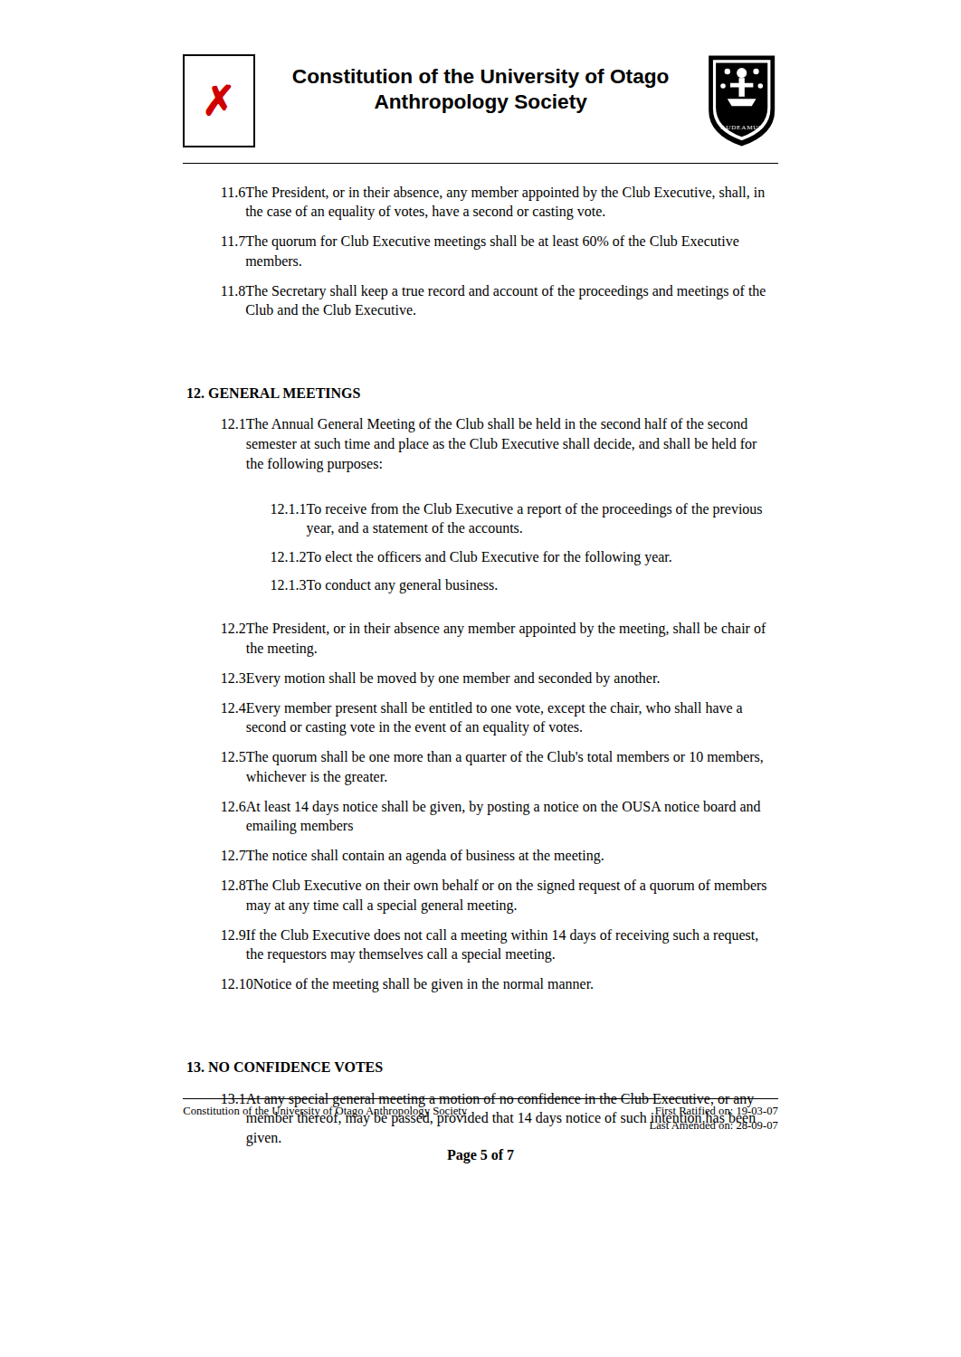✗
Constitution of the University of Otago
Anthropology Society
AUDEAMUS
11.6
The President, or in their absence, any member appointed by the Club Executive, shall, in the case of an equality of votes, have a second or casting vote.
11.7
The quorum for Club Executive meetings shall be at least 60% of the Club Executive members.
11.8
The Secretary shall keep a true record and account of the proceedings and meetings of the Club and the Club Executive.
12. GENERAL MEETINGS
12.1
The Annual General Meeting of the Club shall be held in the second half of the second semester at such time and place as the Club Executive shall decide, and shall be held for the following purposes:
12.1.1
To receive from the Club Executive a report of the proceedings of the previous year, and a statement of the accounts.
12.1.2
To elect the officers and Club Executive for the following year.
12.1.3
To conduct any general business.
12.2
The President, or in their absence any member appointed by the meeting, shall be chair of the meeting.
12.3
Every motion shall be moved by one member and seconded by another.
12.4
Every member present shall be entitled to one vote, except the chair, who shall have a second or casting vote in the event of an equality of votes.
12.5
The quorum shall be one more than a quarter of the Club's total members or 10 members, whichever is the greater.
12.6
At least 14 days notice shall be given, by posting a notice on the OUSA notice board and emailing members
12.7
The notice shall contain an agenda of business at the meeting.
12.8
The Club Executive on their own behalf or on the signed request of a quorum of members may at any time call a special general meeting.
12.9
If the Club Executive does not call a meeting within 14 days of receiving such a request, the requestors may themselves call a special meeting.
12.10
Notice of the meeting shall be given in the normal manner.
13. NO CONFIDENCE VOTES
13.1
At any special general meeting a motion of no confidence in the Club Executive, or any member thereof, may be passed, provided that 14 days notice of such intention has been given.
Constitution of the University of Otago Anthropology Society
First Ratified on: 19-03-07
Last Amended on: 28-09-07
Page 5 of 7